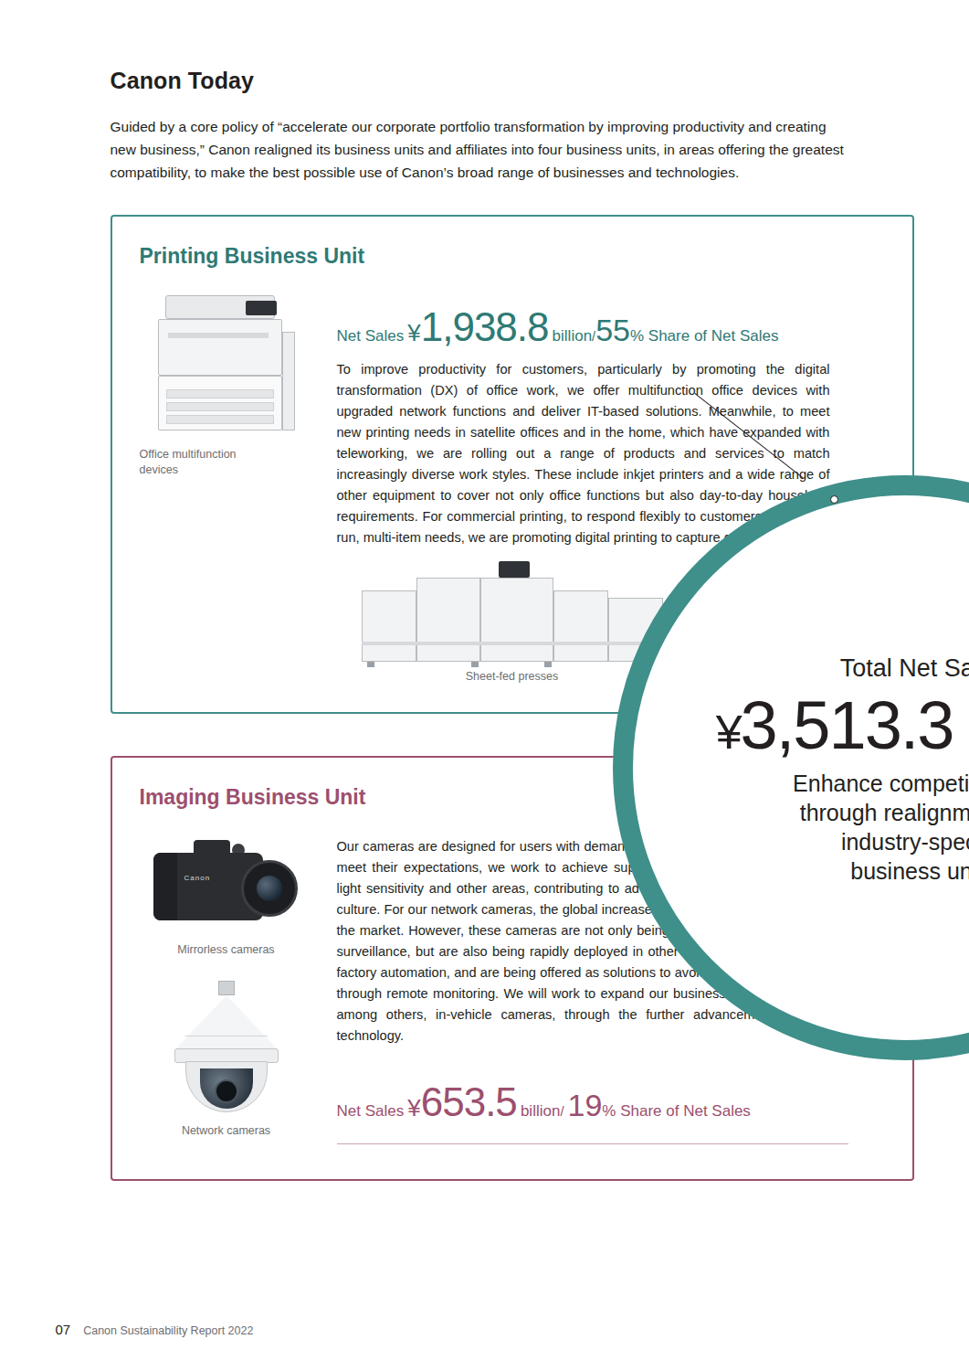Canon Today
Guided by a core policy of “accelerate our corporate portfolio transformation by improving productivity and creating new business,” Canon realigned its business units and affiliates into four business units, in areas offering the greatest compatibility, to make the best possible use of Canon’s broad range of businesses and technologies.
Printing Business Unit
Canon
Office multifunction
devices
Net Sales ¥1,938.8 billion/55% Share of Net Sales
To improve productivity for customers, particularly by promoting the digital transformation (DX) of office work, we offer multifunction office devices with upgraded network functions and deliver IT-based solutions. Meanwhile, to meet new printing needs in satellite offices and in the home, which have expanded with teleworking, we are rolling out a range of products and services to match increasingly diverse work styles. These include inkjet printers and a wide range of other equipment to cover not only office functions but also day-to-day household requirements. For commercial printing, to respond flexibly to customers with small- run, multi-item needs, we are promoting digital printing to capture growing demand.
Sheet-fed presses
Imaging Business Unit
Canon
Mirrorless cameras
Network cameras
Our cameras are designed for users with demanding standards in the visual arena. To meet their expectations, we work to achieve superior performance in image quality, light sensitivity and other areas, contributing to advances in photographic and image culture. For our network cameras, the global increase in security awareness is growing the market. However, these cameras are not only being used in crime prevention and surveillance, but are also being rapidly deployed in other settings such as marketing, factory automation, and are being offered as solutions to avoid contact and congestion through remote monitoring. We will work to expand our business sphere, developing, among others, in-vehicle cameras, through the further advancement in imaging technology.
Net Sales ¥653.5 billion/ 19% Share of Net Sales
Total Net Sales
¥3,513.3 billion
Enhance competitiveness
through realignment into
industry-specific
business units
07 Canon Sustainability Report 2022